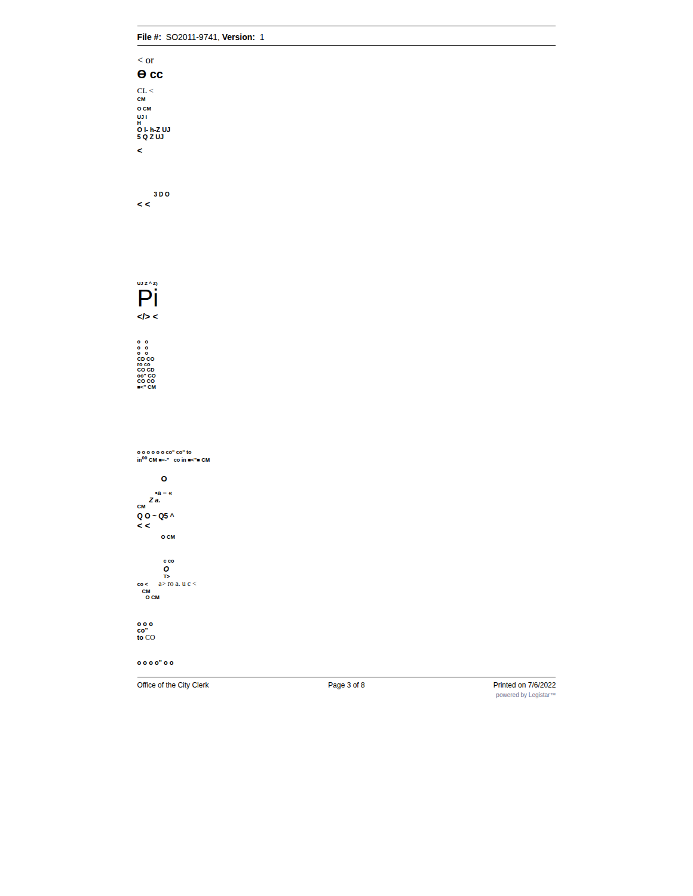File #: SO2011-9741, Version: 1
< or
Ө cc
CL <
CM
O CM
UJ I
H
O l- h-Z UJ
5 Q Z UJ
<
3 D O
< <
UJ Z ^ Z)
Pi
</> <
o o
o o
o o
CD CO
ro co
CO CD
oo" CO
CO CO
■<" CM
o o o o o o co" co" to
in00 CM ■«-" co in ■<"■ CM
O
•a − «
Z a.
CM
Q O ~ Q5 ^
< <
O CM
c co
O
T>
co < a> ro a. u c <
CM
O CM
o o o
co"
to CO
o o o o" o o
Office of the City Clerk
Page 3 of 8
Printed on 7/6/2022
powered by Legistar™